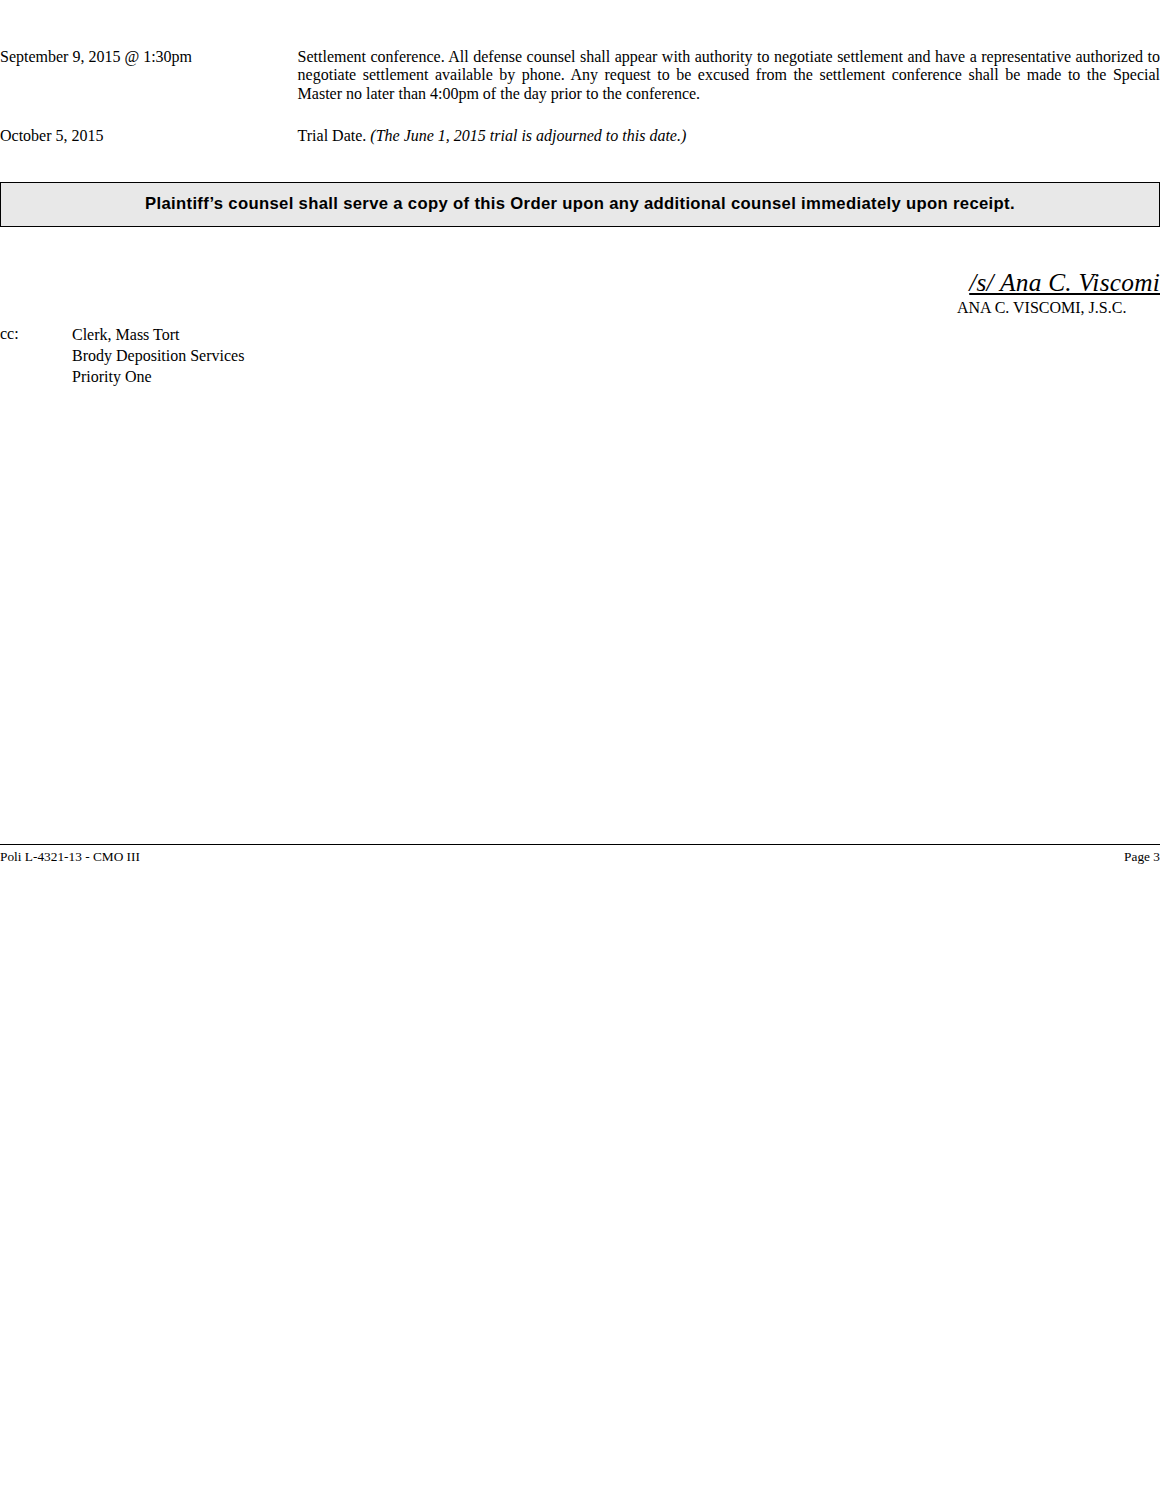September 9, 2015 @ 1:30pm
Settlement conference. All defense counsel shall appear with authority to negotiate settlement and have a representative authorized to negotiate settlement available by phone. Any request to be excused from the settlement conference shall be made to the Special Master no later than 4:00pm of the day prior to the conference.
October 5, 2015
Trial Date. (The June 1, 2015 trial is adjourned to this date.)
Plaintiff’s counsel shall serve a copy of this Order upon any additional counsel immediately upon receipt.
/s/ Ana C. Viscomi ANA C. VISCOMI, J.S.C.
cc:
Clerk, Mass Tort
Brody Deposition Services
Priority One
Poli L-4321-13 - CMO III Page 3